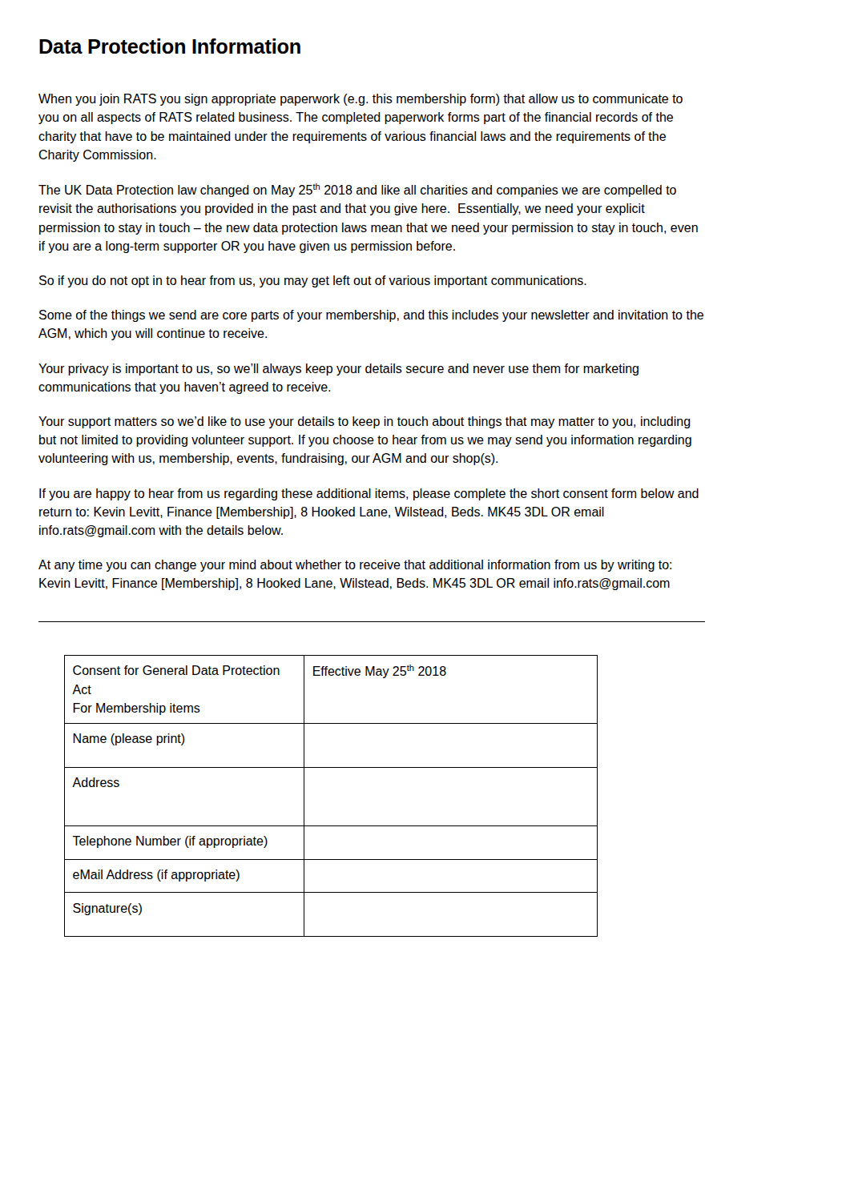Data Protection Information
When you join RATS you sign appropriate paperwork (e.g. this membership form) that allow us to communicate to you on all aspects of RATS related business. The completed paperwork forms part of the financial records of the charity that have to be maintained under the requirements of various financial laws and the requirements of the Charity Commission.
The UK Data Protection law changed on May 25th 2018 and like all charities and companies we are compelled to revisit the authorisations you provided in the past and that you give here. Essentially, we need your explicit permission to stay in touch – the new data protection laws mean that we need your permission to stay in touch, even if you are a long-term supporter OR you have given us permission before.
So if you do not opt in to hear from us, you may get left out of various important communications.
Some of the things we send are core parts of your membership, and this includes your newsletter and invitation to the AGM, which you will continue to receive.
Your privacy is important to us, so we’ll always keep your details secure and never use them for marketing communications that you haven’t agreed to receive.
Your support matters so we’d like to use your details to keep in touch about things that may matter to you, including but not limited to providing volunteer support. If you choose to hear from us we may send you information regarding volunteering with us, membership, events, fundraising, our AGM and our shop(s).
If you are happy to hear from us regarding these additional items, please complete the short consent form below and return to: Kevin Levitt, Finance [Membership], 8 Hooked Lane, Wilstead, Beds. MK45 3DL OR email info.rats@gmail.com with the details below.
At any time you can change your mind about whether to receive that additional information from us by writing to: Kevin Levitt, Finance [Membership], 8 Hooked Lane, Wilstead, Beds. MK45 3DL OR email info.rats@gmail.com
| Consent for General Data Protection Act For Membership items | Effective May 25 th 2018 |
| Name (please print) | |
| Address | |
| Telephone Number (if appropriate) | |
| eMail Address (if appropriate) | |
| Signature(s) | |